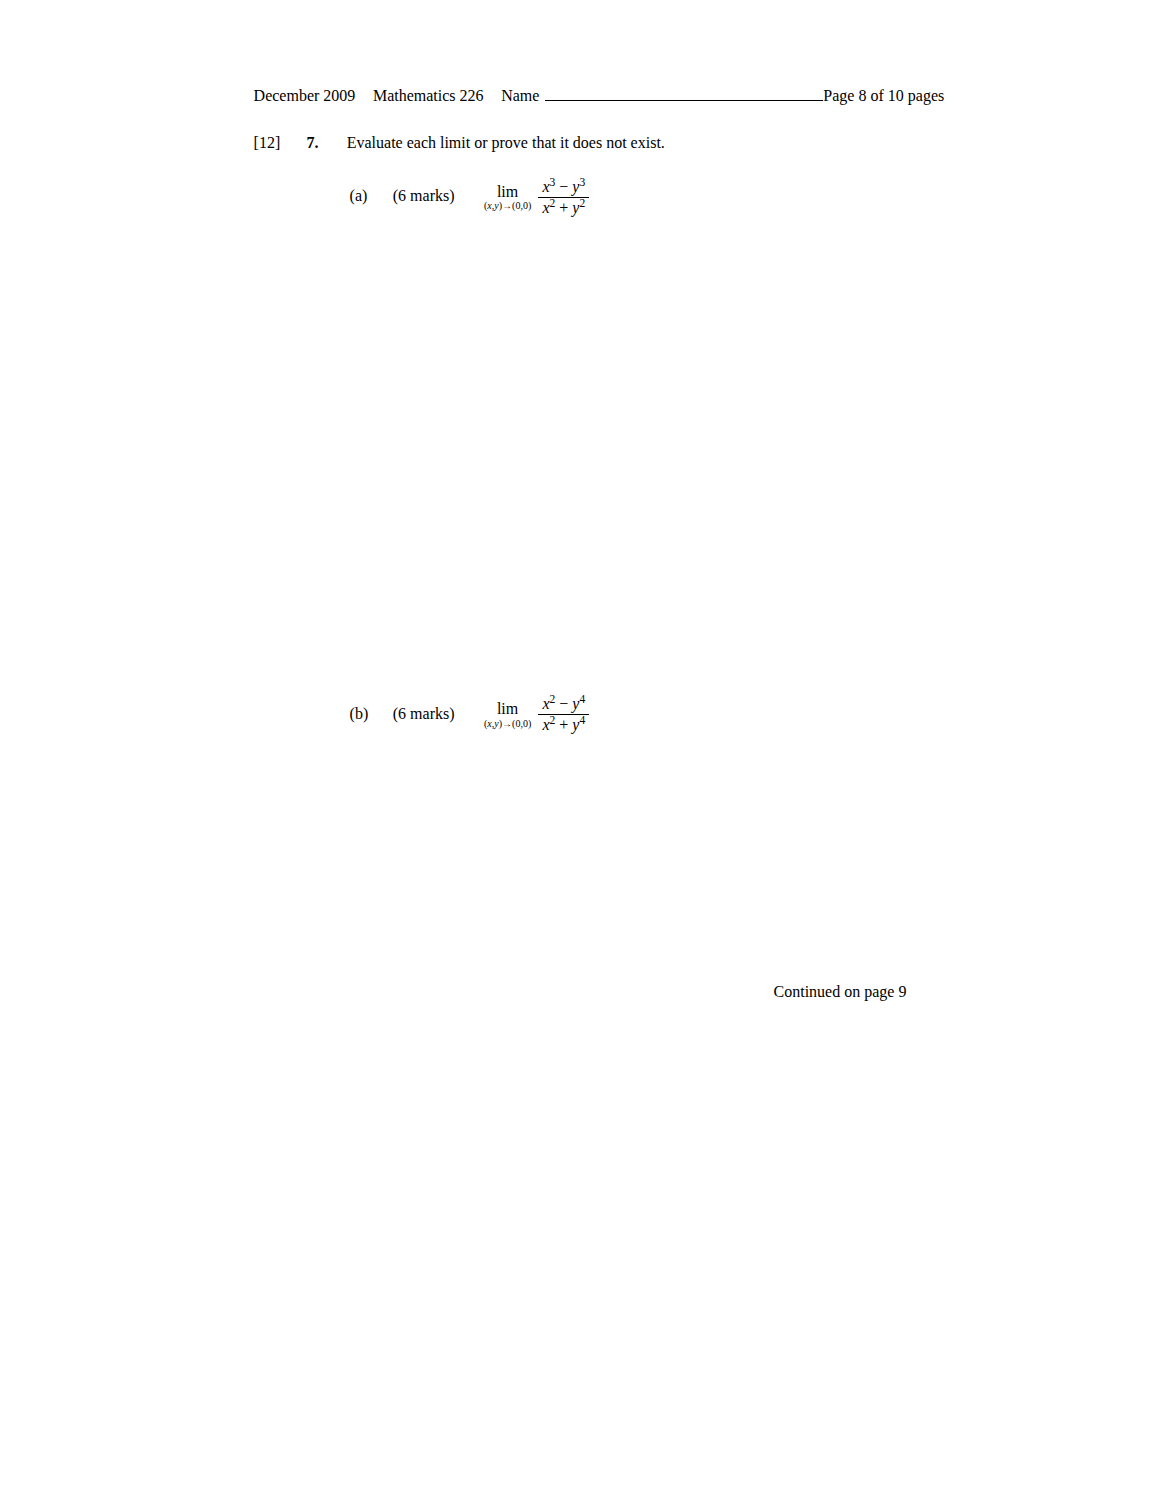December 2009 Mathematics 226 Name
Page 8 of 10 pages
[12]
7.
Evaluate each limit or prove that it does not exist.
(a)
(6 marks)
lim (x,y)→(0,0) x3 − y3 x2 + y2
(b)
(6 marks)
lim (x,y)→(0,0) x2 − y4 x2 + y4
Continued on page 9